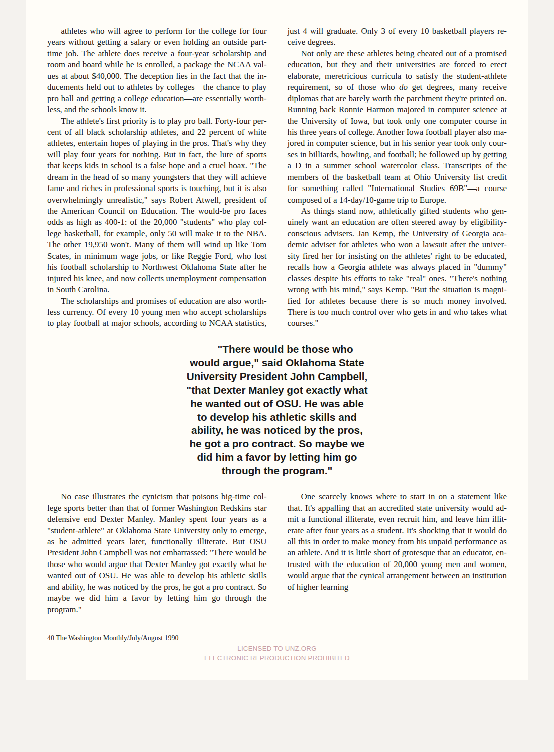athletes who will agree to perform for the college for four years without getting a salary or even holding an outside part-time job. The athlete does receive a four-year scholarship and room and board while he is enrolled, a package the NCAA values at about $40,000. The deception lies in the fact that the inducements held out to athletes by colleges—the chance to play pro ball and getting a college education—are essentially worthless, and the schools know it.
The athlete's first priority is to play pro ball. Forty-four percent of all black scholarship athletes, and 22 percent of white athletes, entertain hopes of playing in the pros. That's why they will play four years for nothing. But in fact, the lure of sports that keeps kids in school is a false hope and a cruel hoax. "The dream in the head of so many youngsters that they will achieve fame and riches in professional sports is touching, but it is also overwhelmingly unrealistic," says Robert Atwell, president of the American Council on Education. The would-be pro faces odds as high as 400-1: of the 20,000 "students" who play college basketball, for example, only 50 will make it to the NBA. The other 19,950 won't. Many of them will wind up like Tom Scates, in minimum wage jobs, or like Reggie Ford, who lost his football scholarship to Northwest Oklahoma State after he injured his knee, and now collects unemployment compensation in South Carolina.
The scholarships and promises of education are also worthless currency. Of every 10 young men who accept scholarships to play football at major schools, according to NCAA statistics, just 4 will graduate. Only 3 of every 10 basketball players receive degrees.
Not only are these athletes being cheated out of a promised education, but they and their universities are forced to erect elaborate, meretricious curricula to satisfy the student-athlete requirement, so of those who do get degrees, many receive diplomas that are barely worth the parchment they're printed on. Running back Ronnie Harmon majored in computer science at the University of Iowa, but took only one computer course in his three years of college. Another Iowa football player also majored in computer science, but in his senior year took only courses in billiards, bowling, and football; he followed up by getting a D in a summer school watercolor class. Transcripts of the members of the basketball team at Ohio University list credit for something called "International Studies 69B"—a course composed of a 14-day/10-game trip to Europe.
As things stand now, athletically gifted students who genuinely want an education are often steered away by eligibility-conscious advisers. Jan Kemp, the University of Georgia academic adviser for athletes who won a lawsuit after the university fired her for insisting on the athletes' right to be educated, recalls how a Georgia athlete was always placed in "dummy" classes despite his efforts to take "real" ones. "There's nothing wrong with his mind," says Kemp. "But the situation is magnified for athletes because there is so much money involved. There is too much control over who gets in and who takes what courses."
"There would be those who would argue," said Oklahoma State University President John Campbell, "that Dexter Manley got exactly what he wanted out of OSU. He was able to develop his athletic skills and ability, he was noticed by the pros, he got a pro contract. So maybe we did him a favor by letting him go through the program."
No case illustrates the cynicism that poisons big-time college sports better than that of former Washington Redskins star defensive end Dexter Manley. Manley spent four years as a "student-athlete" at Oklahoma State University only to emerge, as he admitted years later, functionally illiterate. But OSU President John Campbell was not embarrassed: "There would be those who would argue that Dexter Manley got exactly what he wanted out of OSU. He was able to develop his athletic skills and ability, he was noticed by the pros, he got a pro contract. So maybe we did him a favor by letting him go through the program."
One scarcely knows where to start in on a statement like that. It's appalling that an accredited state university would admit a functional illiterate, even recruit him, and leave him illiterate after four years as a student. It's shocking that it would do all this in order to make money from his unpaid performance as an athlete. And it is little short of grotesque that an educator, entrusted with the education of 20,000 young men and women, would argue that the cynical arrangement between an institution of higher learning
40 The Washington Monthly/July/August 1990
Licensed to unz.org Electronic reproduction prohibited